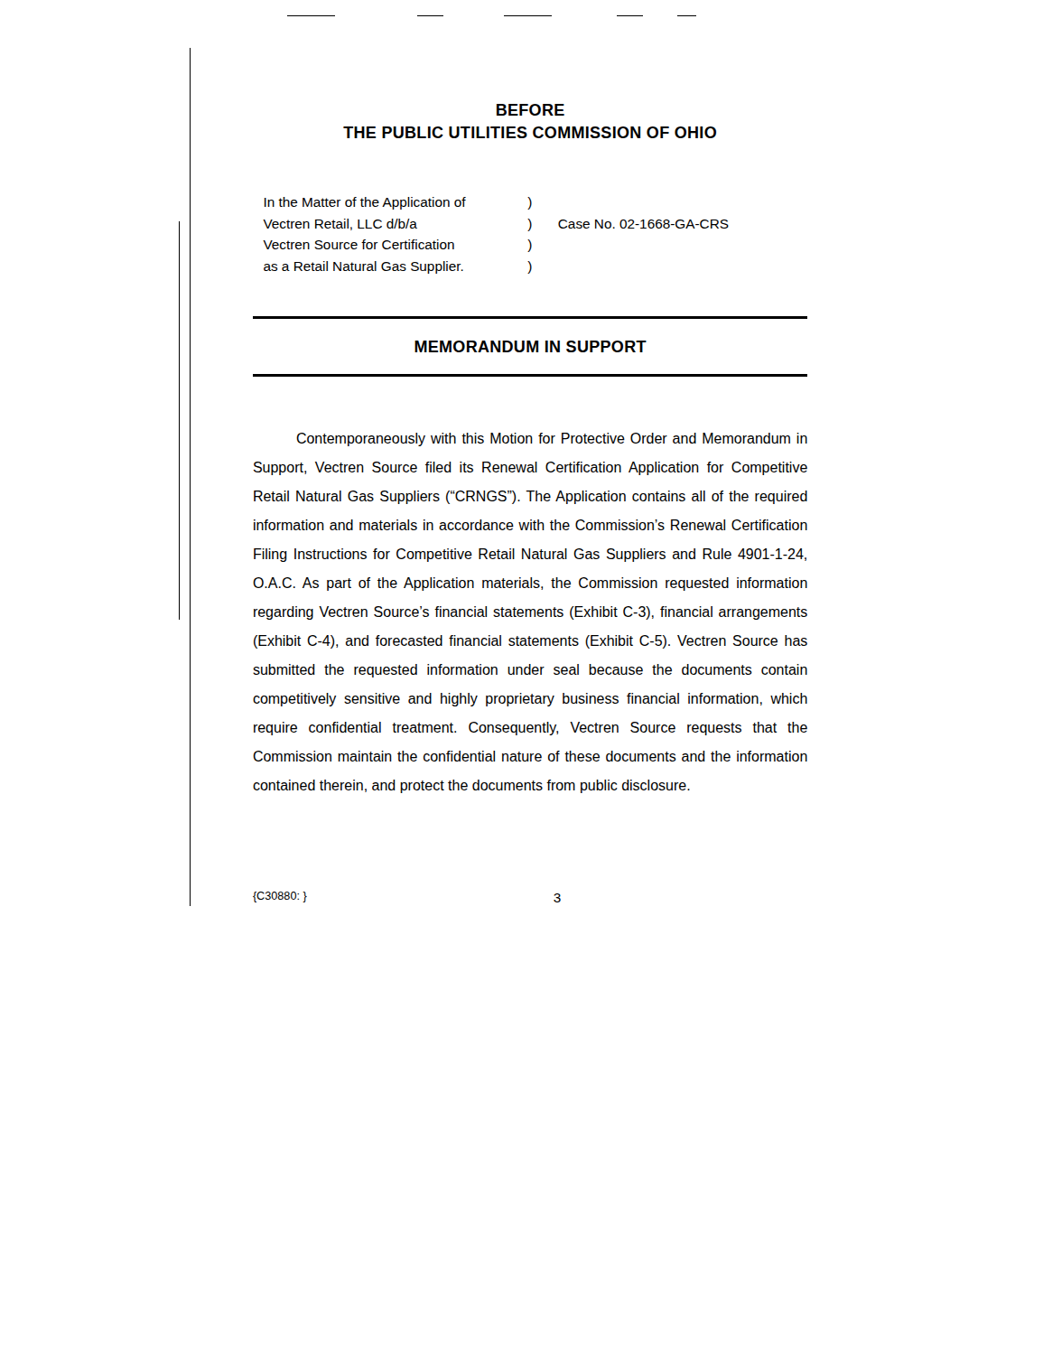BEFORE
THE PUBLIC UTILITIES COMMISSION OF OHIO
| In the Matter of the Application of | ) | |
| Vectren Retail, LLC d/b/a | ) | Case No. 02-1668-GA-CRS |
| Vectren Source for Certification | ) | |
| as a Retail Natural Gas Supplier. | ) | |
MEMORANDUM IN SUPPORT
Contemporaneously with this Motion for Protective Order and Memorandum in Support, Vectren Source filed its Renewal Certification Application for Competitive Retail Natural Gas Suppliers (“CRNGS”). The Application contains all of the required information and materials in accordance with the Commission’s Renewal Certification Filing Instructions for Competitive Retail Natural Gas Suppliers and Rule 4901-1-24, O.A.C. As part of the Application materials, the Commission requested information regarding Vectren Source’s financial statements (Exhibit C-3), financial arrangements (Exhibit C-4), and forecasted financial statements (Exhibit C-5). Vectren Source has submitted the requested information under seal because the documents contain competitively sensitive and highly proprietary business financial information, which require confidential treatment. Consequently, Vectren Source requests that the Commission maintain the confidential nature of these documents and the information contained therein, and protect the documents from public disclosure.
{C30880: }
3